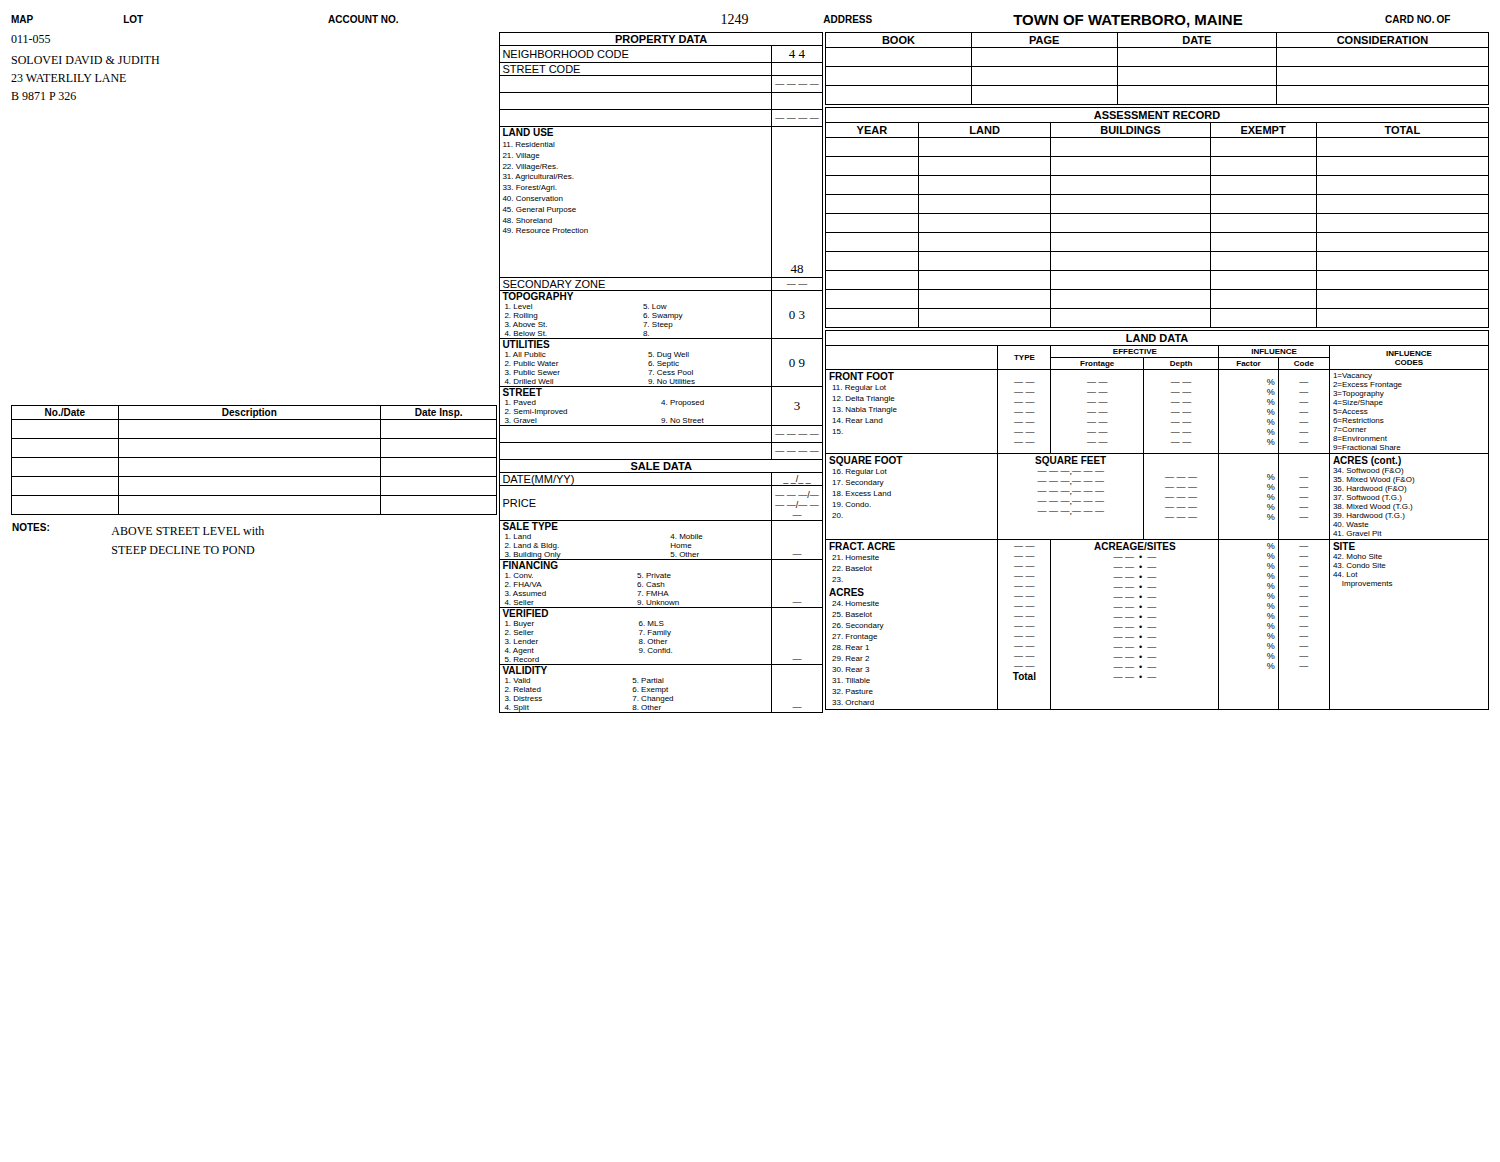| MAP | LOT | ACCOUNT NO. | 1249 | ADDRESS | TOWN OF WATERBORO, MAINE | CARD NO. | OF |
| 011-055 SOLOVEI DAVID & JUDITH 23 WATERLILY LANE B 9871 P 326 / No./Date / Description / Date Insp. / / NOTES: / ABOVE STREET LEVEL with STEEP DECLINE TO POND / | / PROPERTY DATA / / NEIGHBORHOOD CODE / 4 4 / / STREET CODE / / / / — — — — / / / — — — — / / LAND USE 11. Residential 21. Village 22. Village/Res. 31. Agricultural/Res. 33. Forest/Agri. 40. Conservation 45. General Purpose 48. Shoreland 49. Resource Protection / 48 / / SECONDARY ZONE / — — / / TOPOGRAPHY / 1. Level / 5. Low / / 2. Rolling / 6. Swampy / / 3. Above St. / 7. Steep / / 4. Below St. / 8. / / 0 3 / / UTILITIES / 1. All Public / 5. Dug Well / / 2. Public Water / 6. Septic / / 3. Public Sewer / 7. Cess Pool / / 4. Drilled Well / 9. No Utilities / / 0 9 / / STREET / 1. Paved / 4. Proposed / / 2. Semi-Improved / / / 3. Gravel / 9. No Street / / 3 / / / — — — — / / / — — — — / / SALE DATA / / DATE(MM/YY) / _ _/_ _ / / PRICE / — — —/— — —/— — — / / SALE TYPE / 1. Land / 4. Mobile / / 2. Land & Bldg. / Home / / 3. Building Only / 5. Other / / — / / FINANCING / 1. Conv. / 5. Private / / 2. FHA/VA / 6. Cash / / 3. Assumed / 7. FMHA / / 4. Seller / 9. Unknown / / — / / VERIFIED / 1. Buyer / 6. MLS / / 2. Seller / 7. Family / / 3. Lender / 8. Other / / 4. Agent / 9. Confid. / / 5. Record / / / — / / VALIDITY / 1. Valid / 5. Partial / / 2. Related / 6. Exempt / / 3. Distress / 7. Changed / / 4. Split / 8. Other / / — / | / BOOK / PAGE / DATE / CONSIDERATION / / ASSESSMENT RECORD / / YEAR / LAND / BUILDINGS / EXEMPT / TOTAL / / LAND DATA / / / TYPE / EFFECTIVE / INFLUENCE / INFLUENCE CODES / / Frontage / Depth / Factor / Code / / FRONT FOOT / 11. Regular Lot / / 12. Delta Triangle / / 13. Nabla Triangle / / 14. Rear Land / / 15. / / — — — — — — — — — — — — — — / — — — — — — — — — — — — — — / — — — — — — — — — — — — — — / % % % % % % % / — — — — — — — / 1=Vacancy 2=Excess Frontage 3=Topography 4=Size/Shape 5=Access 6=Restrictions 7=Corner 8=Environment 9=Fractional Share / / SQUARE FOOT / 16. Regular Lot / / 17. Secondary / / 18. Excess Land / / 19. Condo. / / 20. / / SQUARE FEET — — —,— — — — — —,— — — — — —,— — — — — —,— — — — — —,— — — / — — — — — — — — — — — — — — — / % % % % % / — — — — — / ACRES (cont.) 34. Softwood (F&O) 35. Mixed Wood (F&O) 36. Hardwood (F&O) 37. Softwood (T.G.) 38. Mixed Wood (T.G.) 39. Hardwood (T.G.) 40. Waste 41. Gravel Pit / / FRACT. ACRE / 21. Homesite / / 22. Baselot / / 23. / ACRES / 24. Homesite / / 25. Baselot / / 26. Secondary / / 27. Frontage / / 28. Rear 1 / / 29. Rear 2 / / 30. Rear 3 / / 31. Tillable / / 32. Pasture / / 33. Orchard / / — — — — — — — — — — — — — — — — — — — — — — — — — — Total / ACREAGE/SITES — — • — — — • — — — • — — — • — — — • — — — • — — — • — — — • — — — • — — — • — — — • — — — • — — — • — / % % % % % % % % % % % % % / — — — — — — — — — — — — — / SITE 42. Moho Site 43. Condo Site 44. Lot Improvements / |